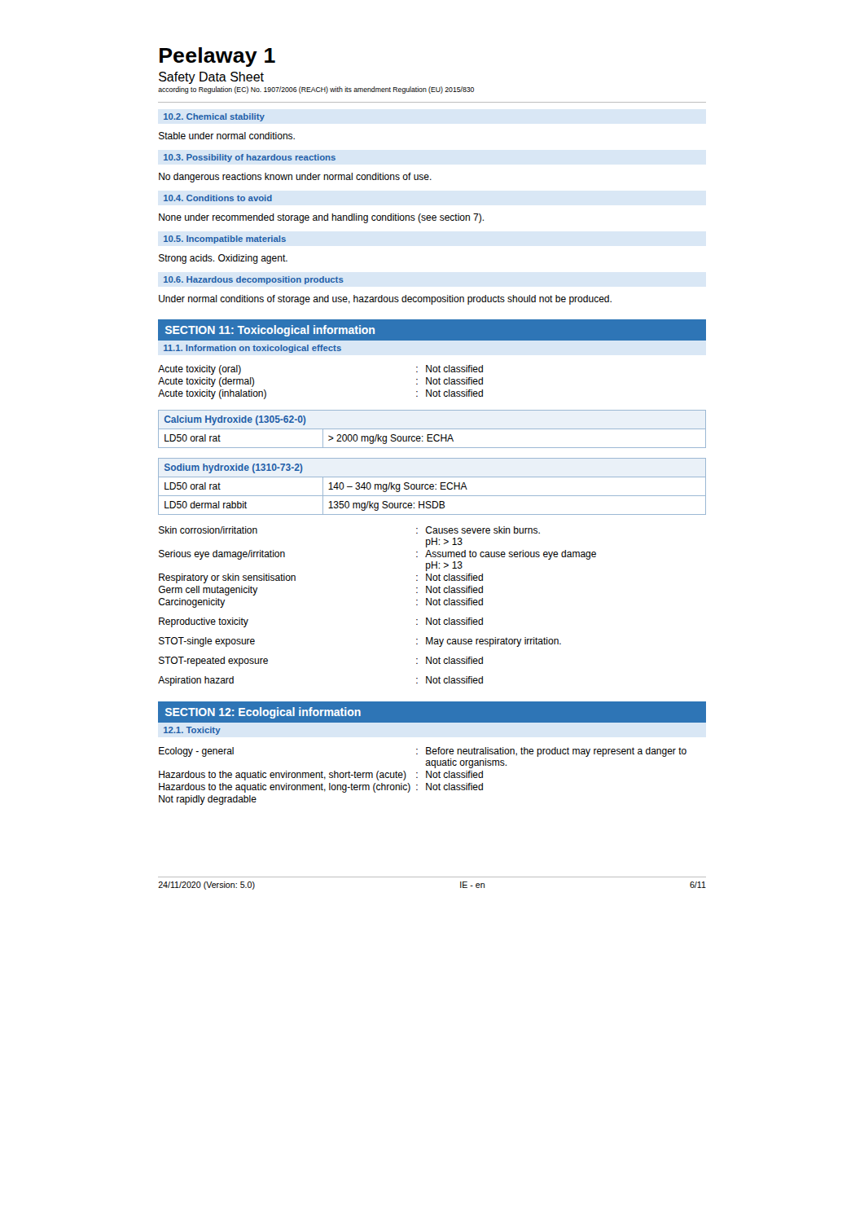Peelaway 1
Safety Data Sheet
according to Regulation (EC) No. 1907/2006 (REACH) with its amendment Regulation (EU) 2015/830
10.2. Chemical stability
Stable under normal conditions.
10.3. Possibility of hazardous reactions
No dangerous reactions known under normal conditions of use.
10.4. Conditions to avoid
None under recommended storage and handling conditions (see section 7).
10.5. Incompatible materials
Strong acids. Oxidizing agent.
10.6. Hazardous decomposition products
Under normal conditions of storage and use, hazardous decomposition products should not be produced.
SECTION 11: Toxicological information
11.1. Information on toxicological effects
| Acute toxicity (oral) | : | Not classified |
| Acute toxicity (dermal) | : | Not classified |
| Acute toxicity (inhalation) | : | Not classified |
| Calcium Hydroxide (1305-62-0) |
| --- |
| LD50 oral rat | > 2000 mg/kg Source: ECHA |
| Sodium hydroxide (1310-73-2) |
| --- |
| LD50 oral rat | 140 – 340 mg/kg Source: ECHA |
| LD50 dermal rabbit | 1350 mg/kg Source: HSDB |
| Skin corrosion/irritation | : | Causes severe skin burns. pH: > 13 |
| Serious eye damage/irritation | : | Assumed to cause serious eye damage pH: > 13 |
| Respiratory or skin sensitisation | : | Not classified |
| Germ cell mutagenicity | : | Not classified |
| Carcinogenicity | : | Not classified |
| Reproductive toxicity | : | Not classified |
| STOT-single exposure | : | May cause respiratory irritation. |
| STOT-repeated exposure | : | Not classified |
| Aspiration hazard | : | Not classified |
SECTION 12: Ecological information
12.1. Toxicity
| Ecology - general | : | Before neutralisation, the product may represent a danger to aquatic organisms. |
| Hazardous to the aquatic environment, short-term (acute) | : | Not classified |
| Hazardous to the aquatic environment, long-term (chronic) | : | Not classified |
| Not rapidly degradable | | |
24/11/2020 (Version: 5.0) 6/11
IE - en